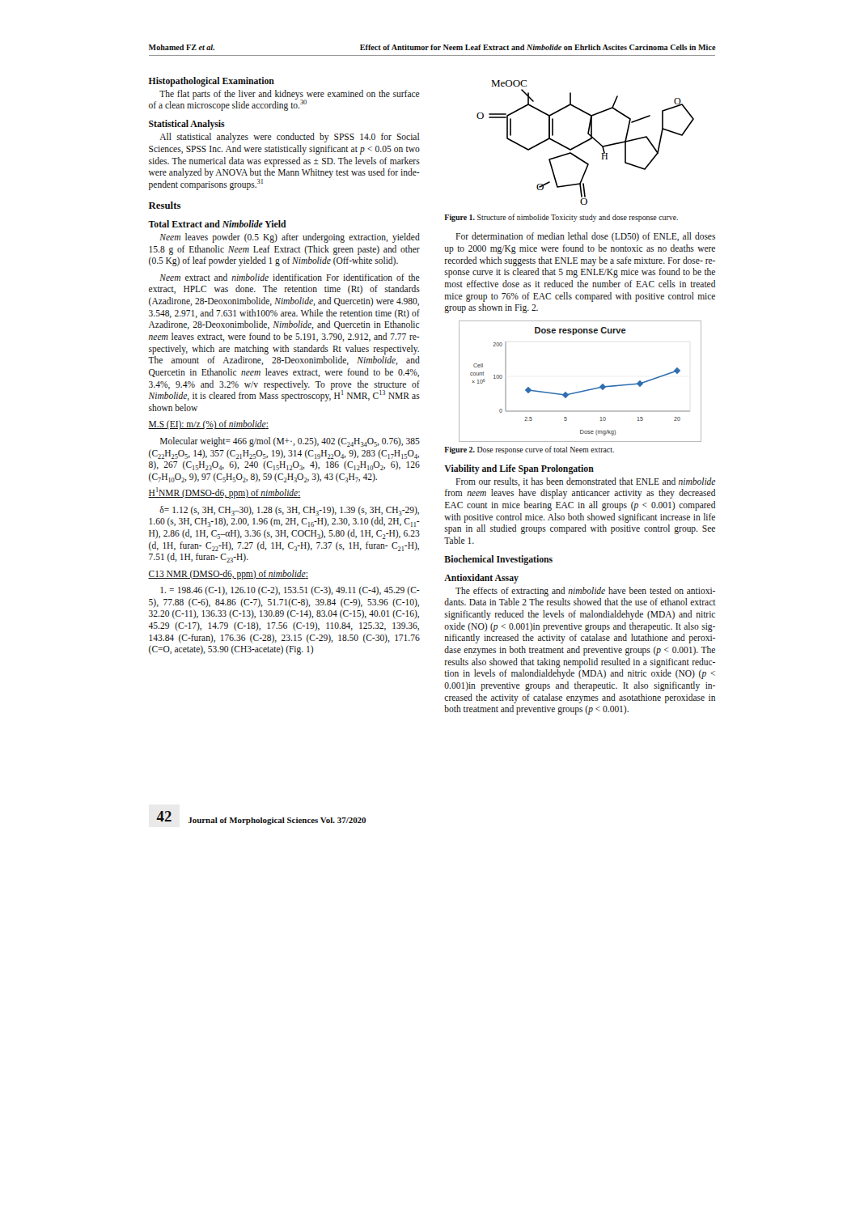Mohamed FZ et al.
Effect of Antitumor for Neem Leaf Extract and Nimbolide on Ehrlich Ascites Carcinoma Cells in Mice
Histopathological Examination
The flat parts of the liver and kidneys were examined on the surface of a clean microscope slide according to.30
Statistical Analysis
All statistical analyzes were conducted by SPSS 14.0 for Social Sciences, SPSS Inc. And were statistically significant at p < 0.05 on two sides. The numerical data was expressed as ± SD. The levels of markers were analyzed by ANOVA but the Mann Whitney test was used for independent comparisons groups.31
Results
Total Extract and Nimbolide Yield
Neem leaves powder (0.5 Kg) after undergoing extraction, yielded 15.8 g of Ethanolic Neem Leaf Extract (Thick green paste) and other (0.5 Kg) of leaf powder yielded 1 g of Nimbolide (Off-white solid).
Neem extract and nimbolide identification For identification of the extract, HPLC was done. The retention time (Rt) of standards (Azadirone, 28-Deoxonimbolide, Nimbolide, and Quercetin) were 4.980, 3.548, 2.971, and 7.631 with100% area. While the retention time (Rt) of Azadirone, 28-Deoxonimbolide, Nimbolide, and Quercetin in Ethanolic neem leaves extract, were found to be 5.191, 3.790, 2.912, and 7.77 respectively, which are matching with standards Rt values respectively. The amount of Azadirone, 28-Deoxonimbolide, Nimbolide, and Quercetin in Ethanolic neem leaves extract, were found to be 0.4%, 3.4%, 9.4% and 3.2% w/v respectively. To prove the structure of Nimbolide, it is cleared from Mass spectroscopy, H1 NMR, C13 NMR as shown below
M.S (EI): m/z (%) of nimbolide:
Molecular weight= 466 g/mol (M+·, 0.25), 402 (C24H34O5, 0.76), 385 (C22H25O5, 14), 357 (C21H25O5, 19), 314 (C19H22O4, 9), 283 (C17H15O4, 8), 267 (C15H23O4, 6), 240 (C15H12O3, 4), 186 (C12H10O2, 6), 126 (C7H10O2, 9), 97 (C5H5O2, 8), 59 (C2H3O2, 3), 43 (C3H7, 42).
H1NMR (DMSO-d6, ppm) of nimbolide:
δ= 1.12 (s, 3H, CH3–30), 1.28 (s, 3H, CH3-19), 1.39 (s, 3H, CH3-29), 1.60 (s, 3H, CH3-18), 2.00, 1.96 (m, 2H, C16-H), 2.30, 3.10 (dd, 2H, C11-H), 2.86 (d, 1H, C5–αH), 3.36 (s, 3H, COCH3), 5.80 (d, 1H, C2-H), 6.23 (d, 1H, furan- C22-H), 7.27 (d, 1H, C3-H), 7.37 (s, 1H, furan- C21-H), 7.51 (d, 1H, furan- C23-H).
C13 NMR (DMSO-d6, ppm) of nimbolide:
1. = 198.46 (C-1), 126.10 (C-2), 153.51 (C-3), 49.11 (C-4), 45.29 (C-5), 77.88 (C-6), 84.86 (C-7), 51.71(C-8), 39.84 (C-9), 53.96 (C-10), 32.20 (C-11), 136.33 (C-13), 130.89 (C-14), 83.04 (C-15), 40.01 (C-16), 45.29 (C-17), 14.79 (C-18), 17.56 (C-19), 110.84, 125.32, 139.36, 143.84 (C-furan), 176.36 (C-28), 23.15 (C-29), 18.50 (C-30), 171.76 (C=O, acetate), 53.90 (CH3-acetate) (Fig. 1)
MeOOC O O O O H
Figure 1. Structure of nimbolide Toxicity study and dose response curve.
For determination of median lethal dose (LD50) of ENLE, all doses up to 2000 mg/Kg mice were found to be nontoxic as no deaths were recorded which suggests that ENLE may be a safe mixture. For dose- response curve it is cleared that 5 mg ENLE/Kg mice was found to be the most effective dose as it reduced the number of EAC cells in treated mice group to 76% of EAC cells compared with positive control mice group as shown in Fig. 2.
Dose response Curve 200 100 0 Cell count × 106 2.5 5 10 15 20 Dose (mg/kg)
Figure 2. Dose response curve of total Neem extract.
Viability and Life Span Prolongation
From our results, it has been demonstrated that ENLE and nimbolide from neem leaves have display anticancer activity as they decreased EAC count in mice bearing EAC in all groups (p < 0.001) compared with positive control mice. Also both showed significant increase in life span in all studied groups compared with positive control group. See Table 1.
Biochemical Investigations
Antioxidant Assay
The effects of extracting and nimbolide have been tested on antioxidants. Data in Table 2 The results showed that the use of ethanol extract significantly reduced the levels of malondialdehyde (MDA) and nitric oxide (NO) (p < 0.001)in preventive groups and therapeutic. It also significantly increased the activity of catalase and lutathione and peroxidase enzymes in both treatment and preventive groups (p < 0.001). The results also showed that taking nempolid resulted in a significant reduction in levels of malondialdehyde (MDA) and nitric oxide (NO) (p < 0.001)in preventive groups and therapeutic. It also significantly increased the activity of catalase enzymes and asotathione peroxidase in both treatment and preventive groups (p < 0.001).
42
Journal of Morphological Sciences Vol. 37/2020